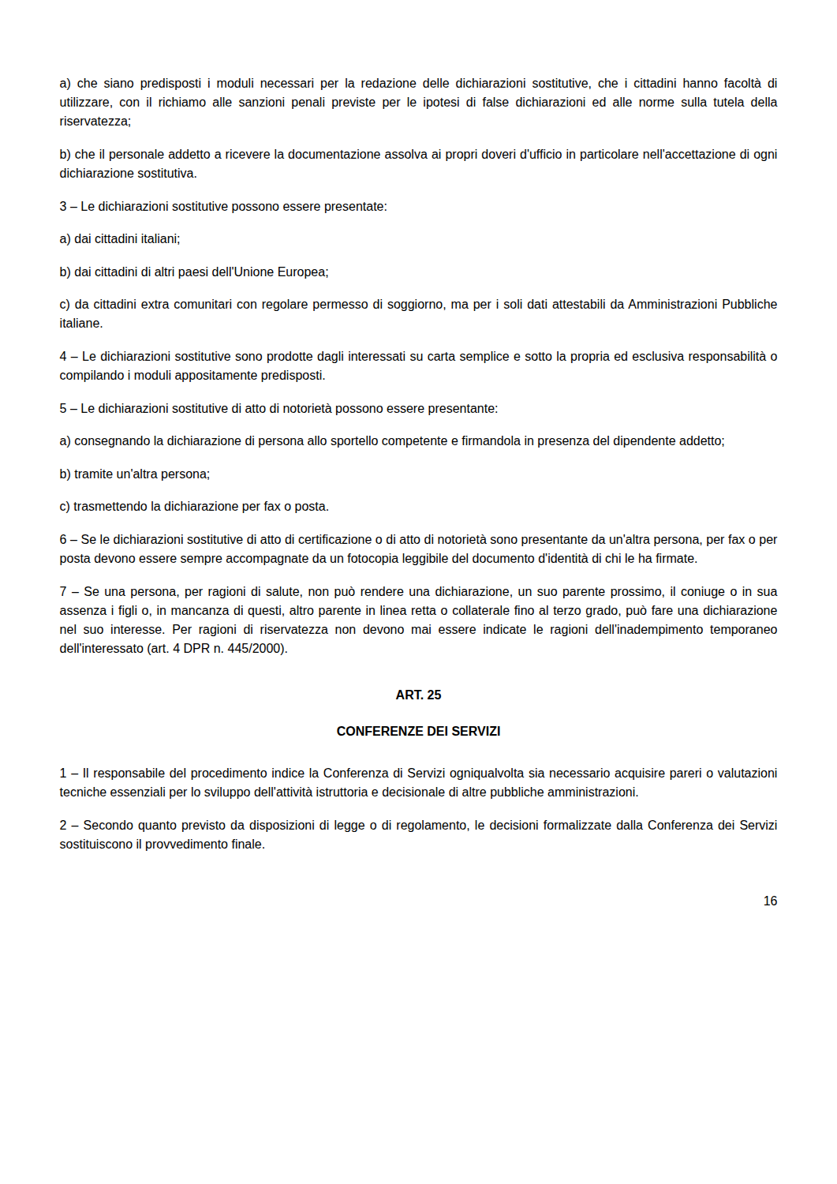a) che siano predisposti i moduli necessari per la redazione delle dichiarazioni sostitutive, che i cittadini hanno facoltà di utilizzare, con il richiamo alle sanzioni penali previste per le ipotesi di false dichiarazioni ed alle norme sulla tutela della riservatezza;
b) che il personale addetto a ricevere la documentazione assolva ai propri doveri d'ufficio in particolare nell'accettazione di ogni dichiarazione sostitutiva.
3 – Le dichiarazioni sostitutive possono essere presentate:
a) dai cittadini italiani;
b) dai cittadini di altri paesi dell'Unione Europea;
c) da cittadini extra comunitari con regolare permesso di soggiorno, ma per i soli dati attestabili da Amministrazioni Pubbliche italiane.
4 – Le dichiarazioni sostitutive sono prodotte dagli interessati su carta semplice e sotto la propria ed esclusiva responsabilità o compilando i moduli appositamente predisposti.
5 – Le dichiarazioni sostitutive di atto di notorietà possono essere presentante:
a) consegnando la dichiarazione di persona allo sportello competente e firmandola in presenza del dipendente addetto;
b) tramite un'altra persona;
c) trasmettendo la dichiarazione per fax o posta.
6 – Se le dichiarazioni sostitutive di atto di certificazione o di atto di notorietà sono presentante da un'altra persona, per fax o per posta devono essere sempre accompagnate da un fotocopia leggibile del documento d'identità di chi le ha firmate.
7 – Se una persona, per ragioni di salute, non può rendere una dichiarazione, un suo parente prossimo, il coniuge o in sua assenza i figli o, in mancanza di questi, altro parente in linea retta o collaterale fino al terzo grado, può fare una dichiarazione nel suo interesse. Per ragioni di riservatezza non devono mai essere indicate le ragioni dell'inadempimento temporaneo dell'interessato (art. 4 DPR n. 445/2000).
ART. 25
CONFERENZE DEI SERVIZI
1 – Il responsabile del procedimento indice la Conferenza di Servizi ogniqualvolta sia necessario acquisire pareri o valutazioni tecniche essenziali per lo sviluppo dell'attività istruttoria e decisionale di altre pubbliche amministrazioni.
2 – Secondo quanto previsto da disposizioni di legge o di regolamento, le decisioni formalizzate dalla Conferenza dei Servizi sostituiscono il provvedimento finale.
16